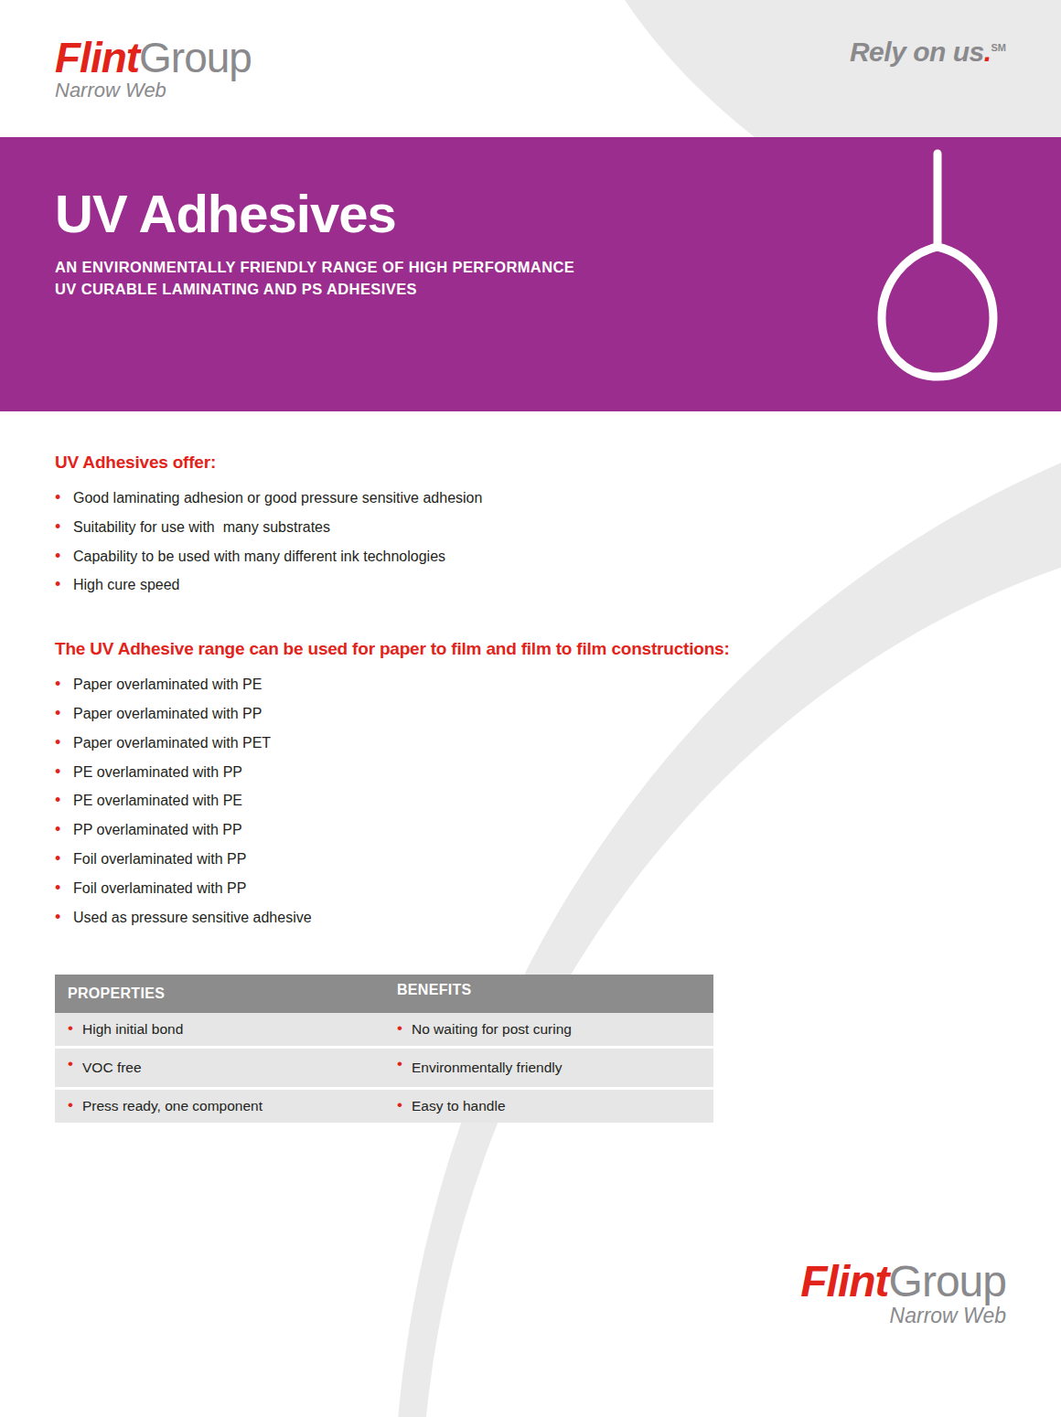Flint Group Narrow Web
Rely on us.SM
UV Adhesives
An environmentally friendly range of high performance
UV curable laminating and PS adhesives
UV Adhesives offer:
Good laminating adhesion or good pressure sensitive adhesion
Suitability for use with many substrates
Capability to be used with many different ink technologies
High cure speed
The UV Adhesive range can be used for paper to film and film to film constructions:
Paper overlaminated with PE
Paper overlaminated with PP
Paper overlaminated with PET
PE overlaminated with PP
PE overlaminated with PE
PP overlaminated with PP
Foil overlaminated with PP
Foil overlaminated with PP
Used as pressure sensitive adhesive
| PROPERTIES | BENEFITS |
| --- | --- |
| High initial bond | No waiting for post curing |
| VOC free | Environmentally friendly |
| Press ready, one component | Easy to handle |
Flint Group Narrow Web